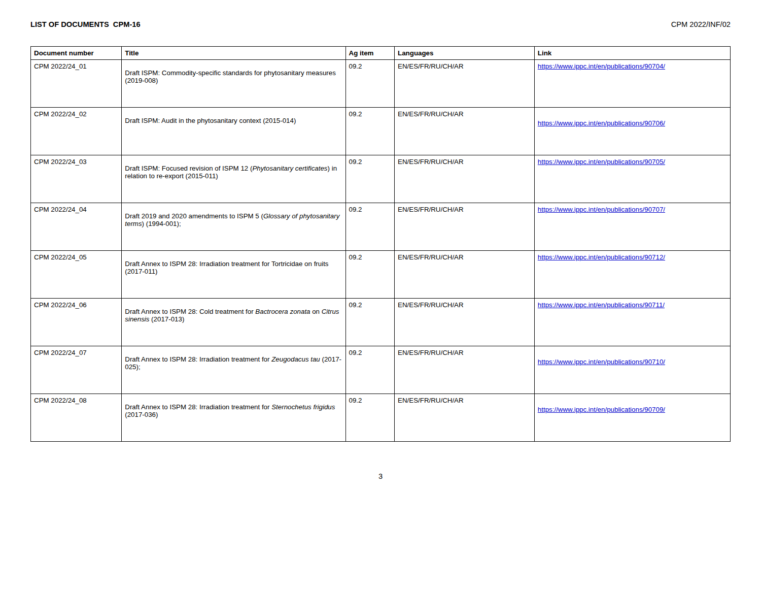LIST OF DOCUMENTS CPM-16
CPM 2022/INF/02
| Document number | Title | Ag item | Languages | Link |
| --- | --- | --- | --- | --- |
| CPM 2022/24_01 | Draft ISPM: Commodity-specific standards for phytosanitary measures (2019-008) | 09.2 | EN/ES/FR/RU/CH/AR | https://www.ippc.int/en/publications/90704/ |
| CPM 2022/24_02 | Draft ISPM: Audit in the phytosanitary context (2015-014) | 09.2 | EN/ES/FR/RU/CH/AR | https://www.ippc.int/en/publications/90706/ |
| CPM 2022/24_03 | Draft ISPM: Focused revision of ISPM 12 ( Phytosanitary certificates ) in relation to re-export (2015-011) | 09.2 | EN/ES/FR/RU/CH/AR | https://www.ippc.int/en/publications/90705/ |
| CPM 2022/24_04 | Draft 2019 and 2020 amendments to ISPM 5 ( Glossary of phytosanitary terms ) (1994-001); | 09.2 | EN/ES/FR/RU/CH/AR | https://www.ippc.int/en/publications/90707/ |
| CPM 2022/24_05 | Draft Annex to ISPM 28: Irradiation treatment for Tortricidae on fruits (2017-011) | 09.2 | EN/ES/FR/RU/CH/AR | https://www.ippc.int/en/publications/90712/ |
| CPM 2022/24_06 | Draft Annex to ISPM 28: Cold treatment for Bactrocera zonata on Citrus sinensis (2017-013) | 09.2 | EN/ES/FR/RU/CH/AR | https://www.ippc.int/en/publications/90711/ |
| CPM 2022/24_07 | Draft Annex to ISPM 28: Irradiation treatment for Zeugodacus tau (2017-025); | 09.2 | EN/ES/FR/RU/CH/AR | https://www.ippc.int/en/publications/90710/ |
| CPM 2022/24_08 | Draft Annex to ISPM 28: Irradiation treatment for Sternochetus frigidus (2017-036) | 09.2 | EN/ES/FR/RU/CH/AR | https://www.ippc.int/en/publications/90709/ |
3